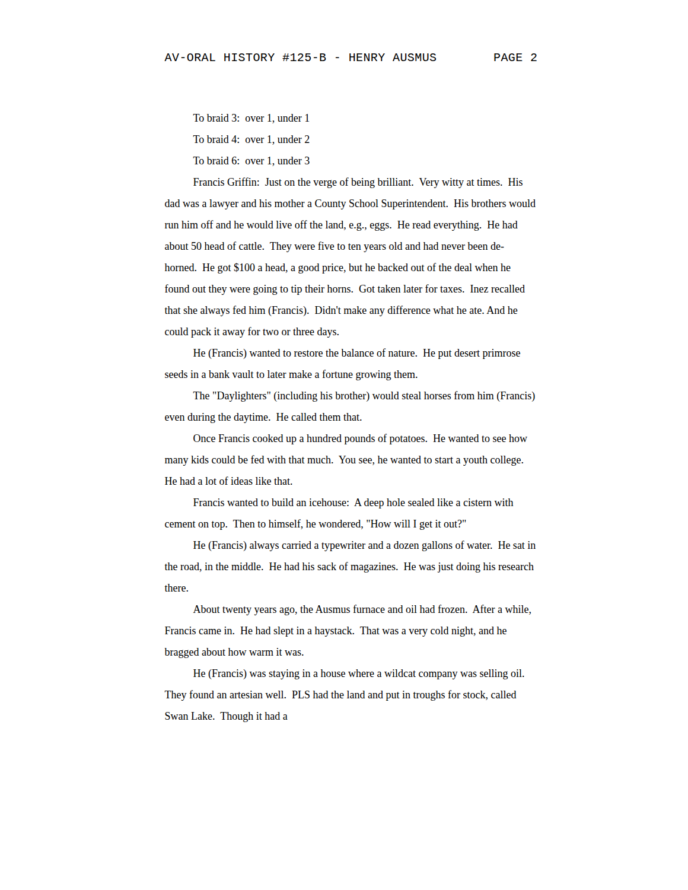AV-ORAL HISTORY #125-B - HENRY AUSMUS PAGE 2
To braid 3: over 1, under 1
To braid 4: over 1, under 2
To braid 6: over 1, under 3
Francis Griffin: Just on the verge of being brilliant. Very witty at times. His dad was a lawyer and his mother a County School Superintendent. His brothers would run him off and he would live off the land, e.g., eggs. He read everything. He had about 50 head of cattle. They were five to ten years old and had never been de-horned. He got $100 a head, a good price, but he backed out of the deal when he found out they were going to tip their horns. Got taken later for taxes. Inez recalled that she always fed him (Francis). Didn't make any difference what he ate. And he could pack it away for two or three days.
He (Francis) wanted to restore the balance of nature. He put desert primrose seeds in a bank vault to later make a fortune growing them.
The "Daylighters" (including his brother) would steal horses from him (Francis) even during the daytime. He called them that.
Once Francis cooked up a hundred pounds of potatoes. He wanted to see how many kids could be fed with that much. You see, he wanted to start a youth college. He had a lot of ideas like that.
Francis wanted to build an icehouse: A deep hole sealed like a cistern with cement on top. Then to himself, he wondered, "How will I get it out?"
He (Francis) always carried a typewriter and a dozen gallons of water. He sat in the road, in the middle. He had his sack of magazines. He was just doing his research there.
About twenty years ago, the Ausmus furnace and oil had frozen. After a while, Francis came in. He had slept in a haystack. That was a very cold night, and he bragged about how warm it was.
He (Francis) was staying in a house where a wildcat company was selling oil. They found an artesian well. PLS had the land and put in troughs for stock, called Swan Lake. Though it had a